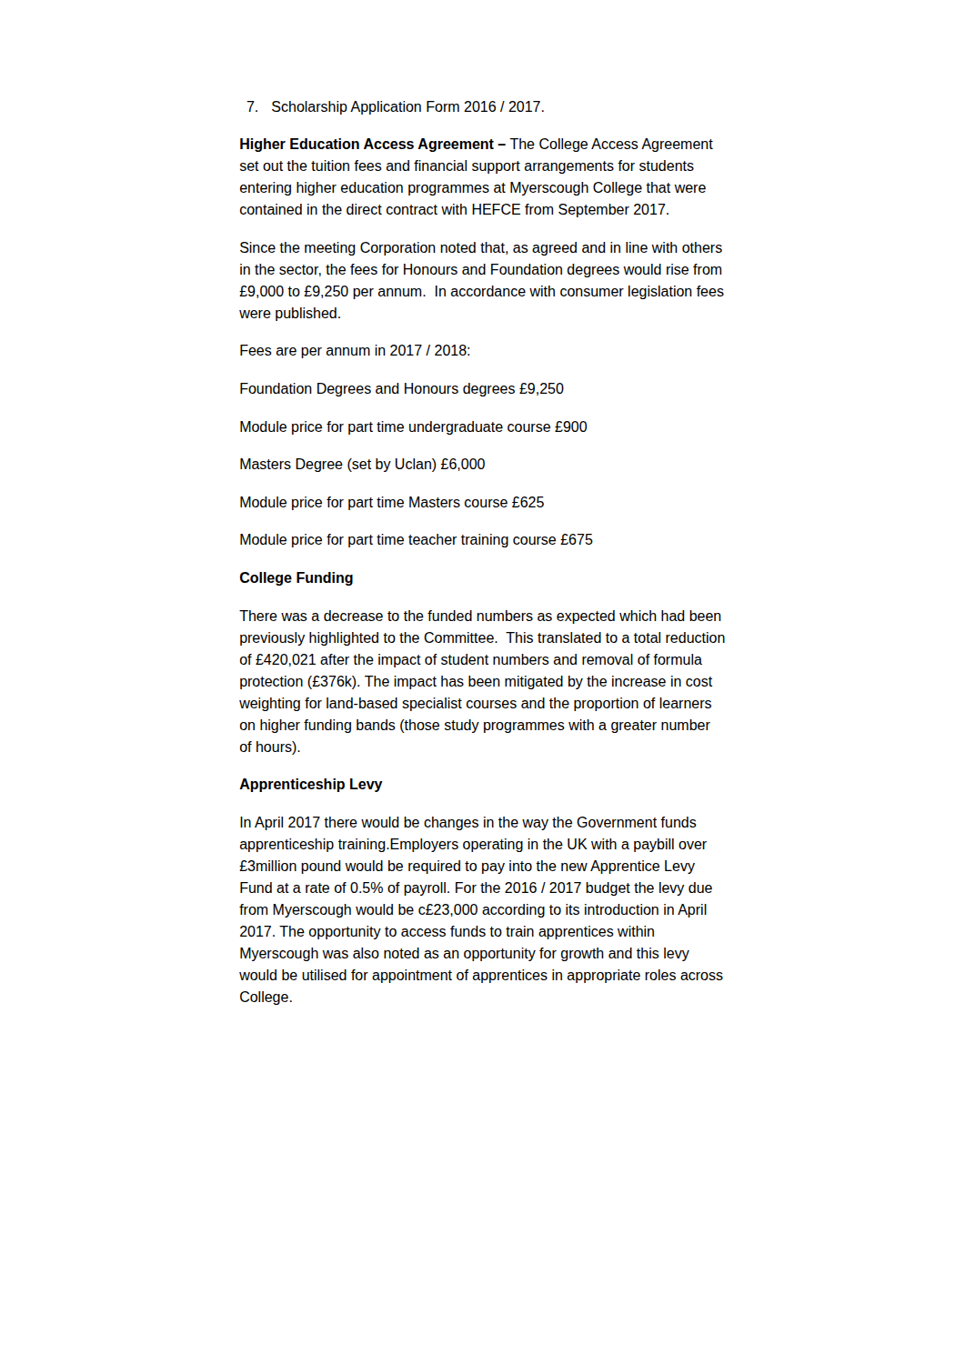Scholarship Application Form 2016 / 2017.
Higher Education Access Agreement – The College Access Agreement set out the tuition fees and financial support arrangements for students entering higher education programmes at Myerscough College that were contained in the direct contract with HEFCE from September 2017.
Since the meeting Corporation noted that, as agreed and in line with others in the sector, the fees for Honours and Foundation degrees would rise from £9,000 to £9,250 per annum. In accordance with consumer legislation fees were published.
Fees are per annum in 2017 / 2018:
Foundation Degrees and Honours degrees £9,250
Module price for part time undergraduate course £900
Masters Degree (set by Uclan) £6,000
Module price for part time Masters course £625
Module price for part time teacher training course £675
College Funding
There was a decrease to the funded numbers as expected which had been previously highlighted to the Committee. This translated to a total reduction of £420,021 after the impact of student numbers and removal of formula protection (£376k). The impact has been mitigated by the increase in cost weighting for land-based specialist courses and the proportion of learners on higher funding bands (those study programmes with a greater number of hours).
Apprenticeship Levy
In April 2017 there would be changes in the way the Government funds apprenticeship training.Employers operating in the UK with a paybill over £3million pound would be required to pay into the new Apprentice Levy Fund at a rate of 0.5% of payroll. For the 2016 / 2017 budget the levy due from Myerscough would be c£23,000 according to its introduction in April 2017. The opportunity to access funds to train apprentices within Myerscough was also noted as an opportunity for growth and this levy would be utilised for appointment of apprentices in appropriate roles across College.